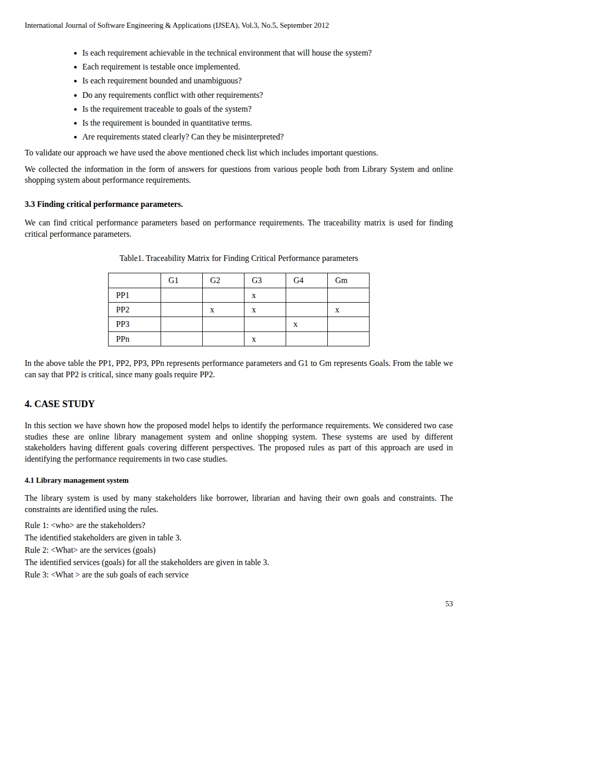International Journal of Software Engineering & Applications (IJSEA), Vol.3, No.5, September 2012
Is each requirement achievable in the technical environment that will house the system?
Each requirement is testable once implemented.
Is each requirement bounded and unambiguous?
Do any requirements conflict with other requirements?
Is the requirement traceable to goals of the system?
Is the requirement is bounded in quantitative terms.
Are requirements stated clearly? Can they be misinterpreted?
To validate our approach we have used the above mentioned check list which includes important questions.
We collected the information in the form of answers for questions from various people both from Library System and online shopping system about performance requirements.
3.3 Finding critical performance parameters.
We can find critical performance parameters based on performance requirements. The traceability matrix is used for finding critical performance parameters.
Table1. Traceability Matrix for Finding Critical Performance parameters
| | G1 | G2 | G3 | G4 | Gm |
| PP1 | | | x | | |
| PP2 | | x | x | | x |
| PP3 | | | | x | |
| PPn | | | x | | |
In the above table the PP1, PP2, PP3, PPn represents performance parameters and G1 to Gm represents Goals. From the table we can say that PP2 is critical, since many goals require PP2.
4. CASE STUDY
In this section we have shown how the proposed model helps to identify the performance requirements. We considered two case studies these are online library management system and online shopping system. These systems are used by different stakeholders having different goals covering different perspectives. The proposed rules as part of this approach are used in identifying the performance requirements in two case studies.
4.1 Library management system
The library system is used by many stakeholders like borrower, librarian and having their own goals and constraints. The constraints are identified using the rules.
Rule 1: <who> are the stakeholders?
The identified stakeholders are given in table 3.
Rule 2: <What> are the services (goals)
The identified services (goals) for all the stakeholders are given in table 3.
Rule 3: <What > are the sub goals of each service
53